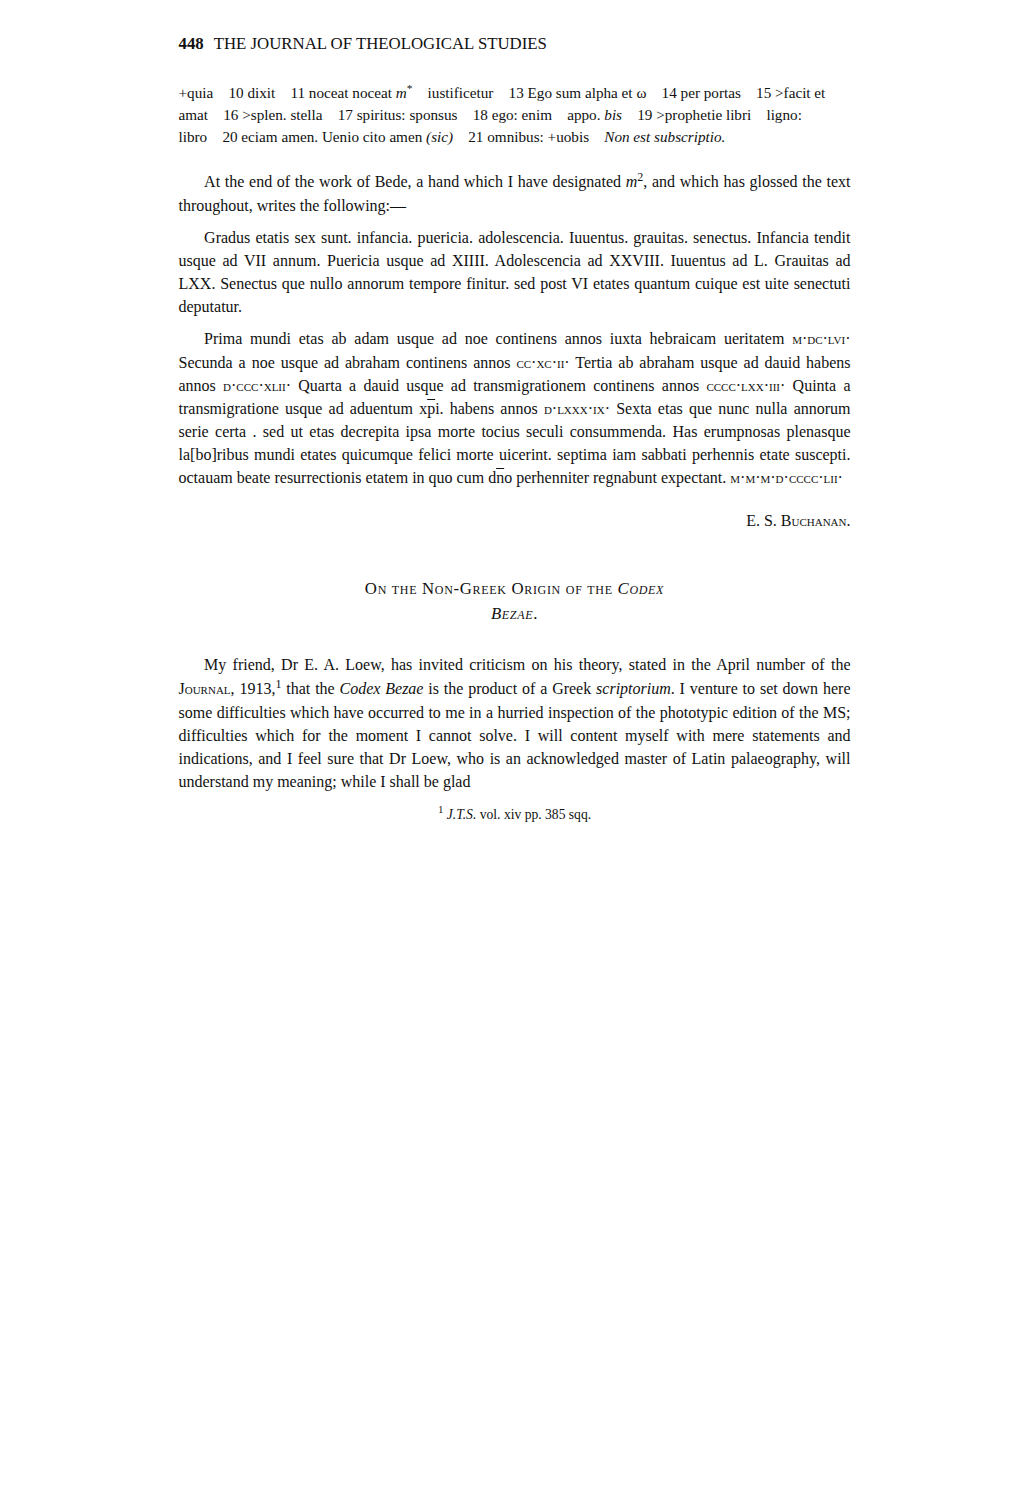448 THE JOURNAL OF THEOLOGICAL STUDIES
+quia 10 dixit 11 noceat noceat m* iustificetur 13 Ego sum alpha et ω 14 per portas 15 >facit et amat 16 >splen. stella 17 spiritus: sponsus 18 ego: enim appo. bis 19 >prophetie libri ligno: libro 20 eciam amen. Uenio cito amen (sic) 21 omnibus: +uobis Non est subscriptio.
At the end of the work of Bede, a hand which I have designated m 2, and which has glossed the text throughout, writes the following:—
Gradus etatis sex sunt. infancia. puericia. adolescencia. Iuuentus. grauitas. senectus. Infancia tendit usque ad vii annum. Puericia usque ad xiiii. Adolescencia ad xxviii. Iuuentus ad l. Grauitas ad lxx. Senectus que nullo annorum tempore finitur. sed post vi etates quantum cuique est uite senectuti deputatur.
Prima mundi etas ab adam usque ad noe continens annos iuxta hebraicam ueritatem m·dc·lvi· Secunda a noe usque ad abraham continens annos cc·xc·ii· Tertia ab abraham usque ad dauid habens annos d·ccc·xlii· Quarta a dauid usque ad transmigrationem continens annos cccc·lxx·iii· Quinta a transmigratione usque ad aduentum xpi. habens annos d·lxxx·ix· Sexta etas que nunc nulla annorum serie certa . sed ut etas decrepita ipsa morte tocius seculi consummenda. Has erumpnosas plenasque la[bo]ribus mundi etates quicumque felici morte uicerint. septima iam sabbati perhennis etate suscepti. octauam beate resurrectionis etatem in quo cum dno perhenniter regnabunt expectant. m·m·m·d·cccc·lii·
E. S. Buchanan.
On the Non-Greek Origin of the Codex
Bezae.
My friend, Dr E. A. Loew, has invited criticism on his theory, stated in the April number of the Journal, 1913,1 that the Codex Bezae is the product of a Greek scriptorium. I venture to set down here some difficulties which have occurred to me in a hurried inspection of the phototypic edition of the MS; difficulties which for the moment I cannot solve. I will content myself with mere statements and indications, and I feel sure that Dr Loew, who is an acknowledged master of Latin palaeography, will understand my meaning; while I shall be glad
1 J.T.S. vol. xiv pp. 385 sqq.